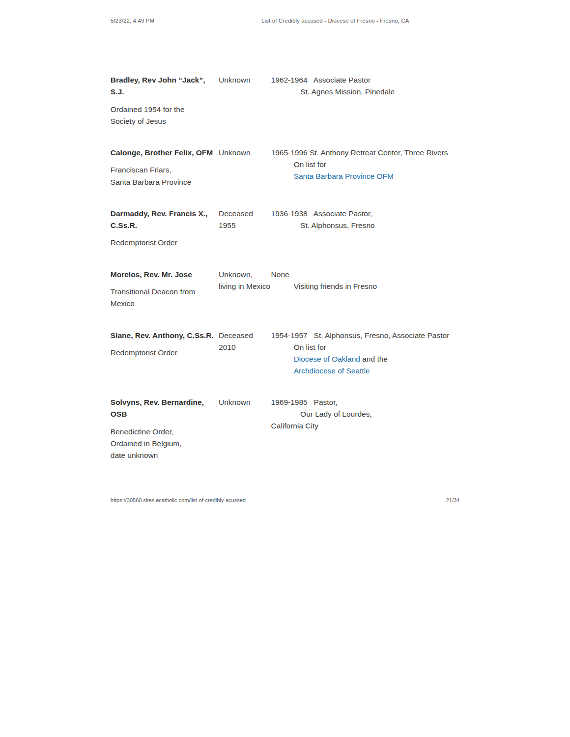5/23/22, 4:49 PM
List of Credibly accused - Diocese of Fresno - Fresno, CA
| Bradley, Rev John “Jack”, S.J. Ordained 1954 for the Society of Jesus | Unknown | 1962-1964 Associate Pastor St. Agnes Mission, Pinedale |
| Calonge, Brother Felix, OFM Franciscan Friars, Santa Barbara Province | Unknown | 1965-1996 St. Anthony Retreat Center, Three Rivers On list for Santa Barbara Province OFM |
| Darmaddy, Rev. Francis X., C.Ss.R. Redemptorist Order | Deceased 1955 | 1936-1938 Associate Pastor, St. Alphonsus, Fresno |
| Morelos, Rev. Mr. Jose Transitional Deacon from Mexico | Unknown, living in Mexico | None Visiting friends in Fresno |
| Slane, Rev. Anthony, C.Ss.R. Redemptorist Order | Deceased 2010 | 1954-1957 St. Alphonsus, Fresno, Associate Pastor On list for Diocese of Oakland and the Archdiocese of Seattle |
| Solvyns, Rev. Bernardine, OSB Benedictine Order, Ordained in Belgium, date unknown | Unknown | 1969-1985 Pastor, Our Lady of Lourdes, California City |
https://30560.sites.ecatholic.com/list-of-credibly-acussed
21/34